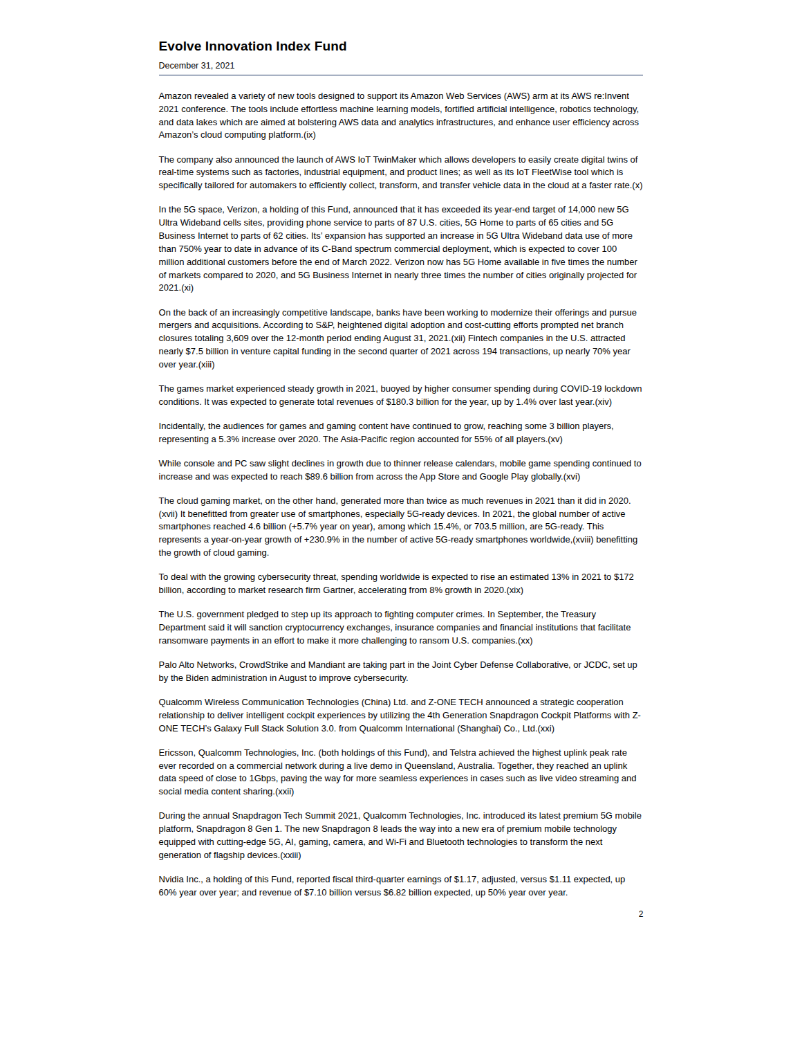Evolve Innovation Index Fund
December 31, 2021
Amazon revealed a variety of new tools designed to support its Amazon Web Services (AWS) arm at its AWS re:Invent 2021 conference. The tools include effortless machine learning models, fortified artificial intelligence, robotics technology, and data lakes which are aimed at bolstering AWS data and analytics infrastructures, and enhance user efficiency across Amazon’s cloud computing platform.(ix)
The company also announced the launch of AWS IoT TwinMaker which allows developers to easily create digital twins of real‑time systems such as factories, industrial equipment, and product lines; as well as its IoT FleetWise tool which is specifically tailored for automakers to efficiently collect, transform, and transfer vehicle data in the cloud at a faster rate.(x)
In the 5G space, Verizon, a holding of this Fund, announced that it has exceeded its year‑end target of 14,000 new 5G Ultra Wideband cells sites, providing phone service to parts of 87 U.S. cities, 5G Home to parts of 65 cities and 5G Business Internet to parts of 62 cities. Its’ expansion has supported an increase in 5G Ultra Wideband data use of more than 750% year to date in advance of its C‑Band spectrum commercial deployment, which is expected to cover 100 million additional customers before the end of March 2022. Verizon now has 5G Home available in five times the number of markets compared to 2020, and 5G Business Internet in nearly three times the number of cities originally projected for 2021.(xi)
On the back of an increasingly competitive landscape, banks have been working to modernize their offerings and pursue mergers and acquisitions. According to S&P, heightened digital adoption and cost‑cutting efforts prompted net branch closures totaling 3,609 over the 12‑month period ending August 31, 2021.(xii) Fintech companies in the U.S. attracted nearly $7.5 billion in venture capital funding in the second quarter of 2021 across 194 transactions, up nearly 70% year over year.(xiii)
The games market experienced steady growth in 2021, buoyed by higher consumer spending during COVID‑19 lockdown conditions. It was expected to generate total revenues of $180.3 billion for the year, up by 1.4% over last year.(xiv)
Incidentally, the audiences for games and gaming content have continued to grow, reaching some 3 billion players, representing a 5.3% increase over 2020. The Asia-Pacific region accounted for 55% of all players.(xv)
While console and PC saw slight declines in growth due to thinner release calendars, mobile game spending continued to increase and was expected to reach $89.6 billion from across the App Store and Google Play globally.(xvi)
The cloud gaming market, on the other hand, generated more than twice as much revenues in 2021 than it did in 2020.(xvii) It benefitted from greater use of smartphones, especially 5G-ready devices. In 2021, the global number of active smartphones reached 4.6 billion (+5.7% year on year), among which 15.4%, or 703.5 million, are 5G-ready. This represents a year-on-year growth of +230.9% in the number of active 5G-ready smartphones worldwide,(xviii) benefitting the growth of cloud gaming.
To deal with the growing cybersecurity threat, spending worldwide is expected to rise an estimated 13% in 2021 to $172 billion, according to market research firm Gartner, accelerating from 8% growth in 2020.(xix)
The U.S. government pledged to step up its approach to fighting computer crimes. In September, the Treasury Department said it will sanction cryptocurrency exchanges, insurance companies and financial institutions that facilitate ransomware payments in an effort to make it more challenging to ransom U.S. companies.(xx)
Palo Alto Networks, CrowdStrike and Mandiant are taking part in the Joint Cyber Defense Collaborative, or JCDC, set up by the Biden administration in August to improve cybersecurity.
Qualcomm Wireless Communication Technologies (China) Ltd. and Z-ONE TECH announced a strategic cooperation relationship to deliver intelligent cockpit experiences by utilizing the 4th Generation Snapdragon Cockpit Platforms with Z-ONE TECH’s Galaxy Full Stack Solution 3.0. from Qualcomm International (Shanghai) Co., Ltd.(xxi)
Ericsson, Qualcomm Technologies, Inc. (both holdings of this Fund), and Telstra achieved the highest uplink peak rate ever recorded on a commercial network during a live demo in Queensland, Australia. Together, they reached an uplink data speed of close to 1Gbps, paving the way for more seamless experiences in cases such as live video streaming and social media content sharing.(xxii)
During the annual Snapdragon Tech Summit 2021, Qualcomm Technologies, Inc. introduced its latest premium 5G mobile platform, Snapdragon 8 Gen 1. The new Snapdragon 8 leads the way into a new era of premium mobile technology equipped with cutting-edge 5G, AI, gaming, camera, and Wi-Fi and Bluetooth technologies to transform the next generation of flagship devices.(xxiii)
Nvidia Inc., a holding of this Fund, reported fiscal third-quarter earnings of $1.17, adjusted, versus $1.11 expected, up 60% year over year; and revenue of $7.10 billion versus $6.82 billion expected, up 50% year over year.
2